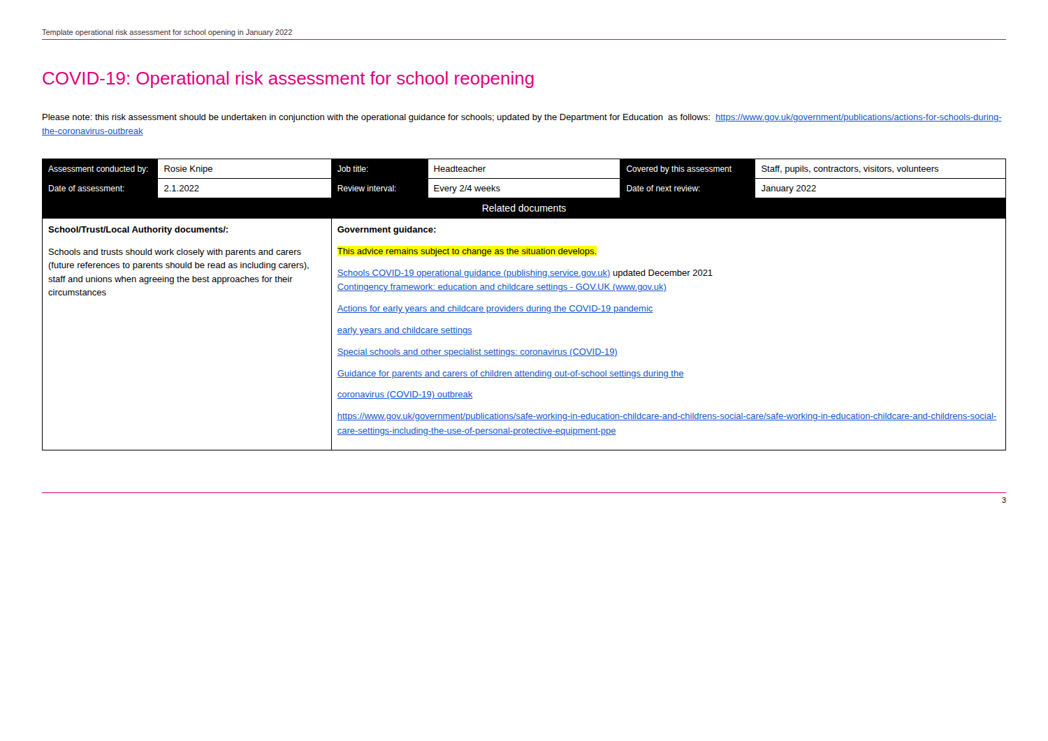Template operational risk assessment for school opening in January 2022
COVID-19: Operational risk assessment for school reopening
Please note: this risk assessment should be undertaken in conjunction with the operational guidance for schools; updated by the Department for Education as follows: https://www.gov.uk/government/publications/actions-for-schools-during-the-coronavirus-outbreak
| Assessment conducted by: | Rosie Knipe | Job title: | Headteacher | Covered by this assessment | Staff, pupils, contractors, visitors, volunteers |
| Date of assessment: | 2.1.2022 | Review interval: | Every 2/4 weeks | Date of next review: | January 2022 |
| Related documents |
| School/Trust/Local Authority documents/: Schools and trusts should work closely with parents and carers (future references to parents should be read as including carers), staff and unions when agreeing the best approaches for their circumstances | Government guidance: This advice remains subject to change as the situation develops. Schools COVID-19 operational guidance (publishing.service.gov.uk) updated December 2021 Contingency framework: education and childcare settings - GOV.UK (www.gov.uk) Actions for early years and childcare providers during the COVID-19 pandemic early years and childcare settings Special schools and other specialist settings: coronavirus (COVID-19) Guidance for parents and carers of children attending out-of-school settings during the coronavirus (COVID-19) outbreak https://www.gov.uk/government/publications/safe-working-in-education-childcare-and-childrens-social-care/safe-working-in-education-childcare-and-childrens-social-care-settings-including-the-use-of-personal-protective-equipment-ppe |
3